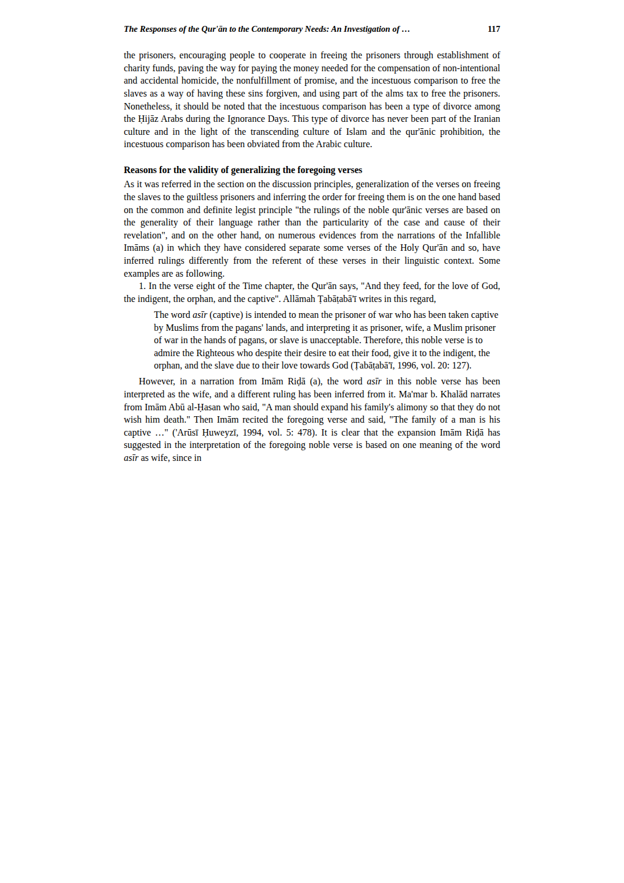The Responses of the Qur'ān to the Contemporary Needs: An Investigation of … 117
the prisoners, encouraging people to cooperate in freeing the prisoners through establishment of charity funds, paving the way for paying the money needed for the compensation of non-intentional and accidental homicide, the nonfulfillment of promise, and the incestuous comparison to free the slaves as a way of having these sins forgiven, and using part of the alms tax to free the prisoners. Nonetheless, it should be noted that the incestuous comparison has been a type of divorce among the Ḥijāz Arabs during the Ignorance Days. This type of divorce has never been part of the Iranian culture and in the light of the transcending culture of Islam and the qur'ānic prohibition, the incestuous comparison has been obviated from the Arabic culture.
Reasons for the validity of generalizing the foregoing verses
As it was referred in the section on the discussion principles, generalization of the verses on freeing the slaves to the guiltless prisoners and inferring the order for freeing them is on the one hand based on the common and definite legist principle "the rulings of the noble qur'ānic verses are based on the generality of their language rather than the particularity of the case and cause of their revelation", and on the other hand, on numerous evidences from the narrations of the Infallible Imāms (a) in which they have considered separate some verses of the Holy Qur'ān and so, have inferred rulings differently from the referent of these verses in their linguistic context. Some examples are as following.
1. In the verse eight of the Time chapter, the Qur'ān says, "And they feed, for the love of God, the indigent, the orphan, and the captive". Allāmah Ṭabāṭabā'ī writes in this regard,
The word asīr (captive) is intended to mean the prisoner of war who has been taken captive by Muslims from the pagans' lands, and interpreting it as prisoner, wife, a Muslim prisoner of war in the hands of pagans, or slave is unacceptable. Therefore, this noble verse is to admire the Righteous who despite their desire to eat their food, give it to the indigent, the orphan, and the slave due to their love towards God (Ṭabāṭabā'ī, 1996, vol. 20: 127).
However, in a narration from Imām Riḍā (a), the word asīr in this noble verse has been interpreted as the wife, and a different ruling has been inferred from it. Ma'mar b. Khalād narrates from Imām Abū al-Ḥasan who said, "A man should expand his family's alimony so that they do not wish him death." Then Imām recited the foregoing verse and said, "The family of a man is his captive …" ('Arūsī Ḥuweyzī, 1994, vol. 5: 478). It is clear that the expansion Imām Riḍā has suggested in the interpretation of the foregoing noble verse is based on one meaning of the word asīr as wife, since in